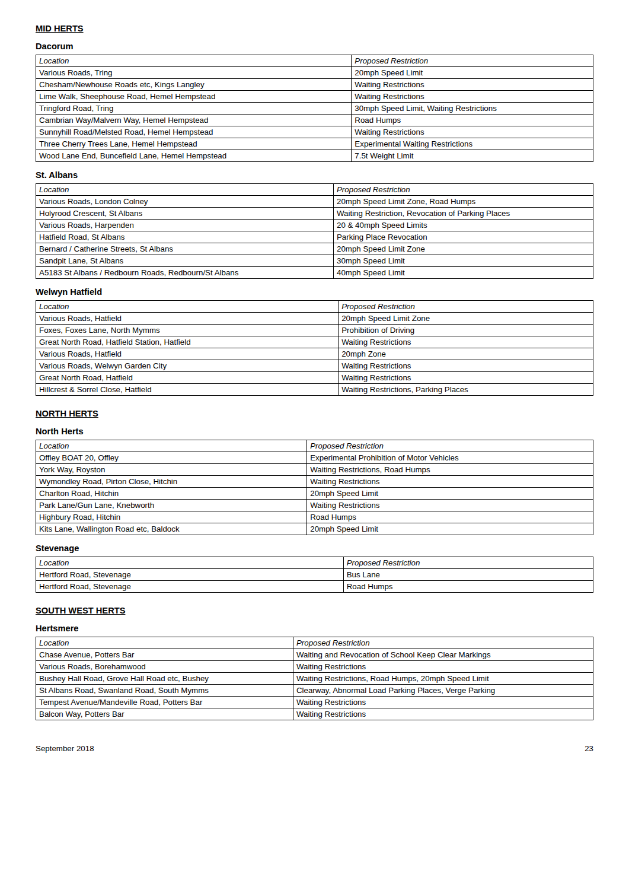MID HERTS
Dacorum
| Location | Proposed Restriction |
| --- | --- |
| Various Roads, Tring | 20mph Speed Limit |
| Chesham/Newhouse Roads etc, Kings Langley | Waiting Restrictions |
| Lime Walk, Sheephouse Road, Hemel Hempstead | Waiting Restrictions |
| Tringford Road, Tring | 30mph Speed Limit, Waiting Restrictions |
| Cambrian Way/Malvern Way, Hemel Hempstead | Road Humps |
| Sunnyhill Road/Melsted Road, Hemel Hempstead | Waiting Restrictions |
| Three Cherry Trees Lane, Hemel Hempstead | Experimental Waiting Restrictions |
| Wood Lane End, Buncefield Lane, Hemel Hempstead | 7.5t Weight Limit |
St. Albans
| Location | Proposed Restriction |
| --- | --- |
| Various Roads, London Colney | 20mph Speed Limit Zone, Road Humps |
| Holyrood Crescent, St Albans | Waiting Restriction, Revocation of Parking Places |
| Various Roads, Harpenden | 20 & 40mph Speed Limits |
| Hatfield Road, St Albans | Parking Place Revocation |
| Bernard / Catherine Streets, St Albans | 20mph Speed Limit Zone |
| Sandpit Lane, St Albans | 30mph Speed Limit |
| A5183 St Albans / Redbourn Roads, Redbourn/St Albans | 40mph Speed Limit |
Welwyn Hatfield
| Location | Proposed Restriction |
| --- | --- |
| Various Roads, Hatfield | 20mph Speed Limit Zone |
| Foxes, Foxes Lane, North Mymms | Prohibition of Driving |
| Great North Road, Hatfield Station, Hatfield | Waiting Restrictions |
| Various Roads, Hatfield | 20mph Zone |
| Various Roads, Welwyn Garden City | Waiting Restrictions |
| Great North Road, Hatfield | Waiting Restrictions |
| Hillcrest & Sorrel Close, Hatfield | Waiting Restrictions, Parking Places |
NORTH HERTS
North Herts
| Location | Proposed Restriction |
| --- | --- |
| Offley BOAT 20, Offley | Experimental Prohibition of Motor Vehicles |
| York Way, Royston | Waiting Restrictions, Road Humps |
| Wymondley Road, Pirton Close, Hitchin | Waiting Restrictions |
| Charlton Road, Hitchin | 20mph Speed Limit |
| Park Lane/Gun Lane, Knebworth | Waiting Restrictions |
| Highbury Road, Hitchin | Road Humps |
| Kits Lane, Wallington Road etc, Baldock | 20mph Speed Limit |
Stevenage
| Location | Proposed Restriction |
| --- | --- |
| Hertford Road, Stevenage | Bus Lane |
| Hertford Road, Stevenage | Road Humps |
SOUTH WEST HERTS
Hertsmere
| Location | Proposed Restriction |
| --- | --- |
| Chase Avenue, Potters Bar | Waiting and Revocation of School Keep Clear Markings |
| Various Roads, Borehamwood | Waiting Restrictions |
| Bushey Hall Road, Grove Hall Road etc, Bushey | Waiting Restrictions, Road Humps, 20mph Speed Limit |
| St Albans Road, Swanland Road, South Mymms | Clearway, Abnormal Load Parking Places, Verge Parking |
| Tempest Avenue/Mandeville Road, Potters Bar | Waiting Restrictions |
| Balcon Way, Potters Bar | Waiting Restrictions |
September 2018 23